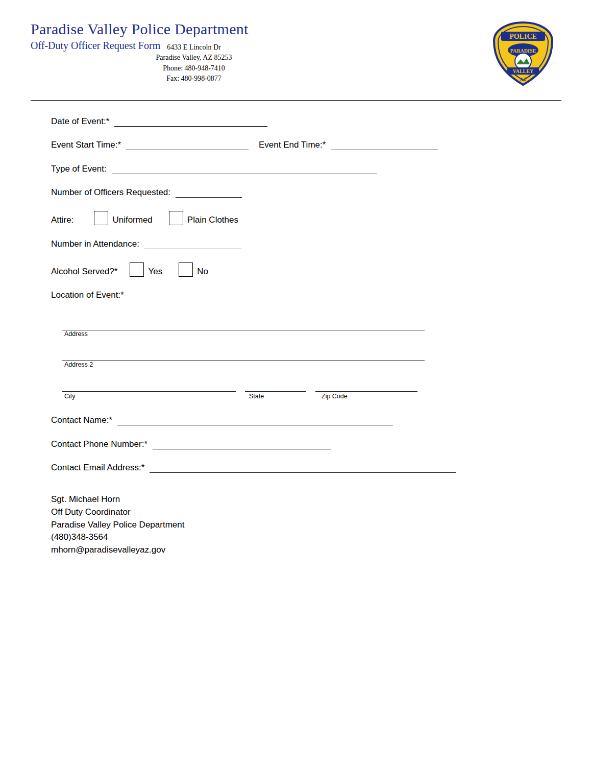Paradise Valley Police Department
Off-Duty Officer Request Form
6433 E Lincoln Dr
Paradise Valley, AZ 85253
Phone: 480-948-7410
Fax: 480-998-0877
Paradise Valley Police Badge POLICE PARADISE VALLEY AZ
Date of Event:*
Event Start Time:* Event End Time:*
Type of Event:
Number of Officers Requested:
Attire: Uniformed Plain Clothes
Number in Attendance:
Alcohol Served?* Yes No
Location of Event:*
Address
Address 2
City State Zip Code
Contact Name:*
Contact Phone Number:*
Contact Email Address:*
Sgt. Michael Horn
Off Duty Coordinator
Paradise Valley Police Department
(480)348-3564
mhorn@paradisevalleyaz.gov